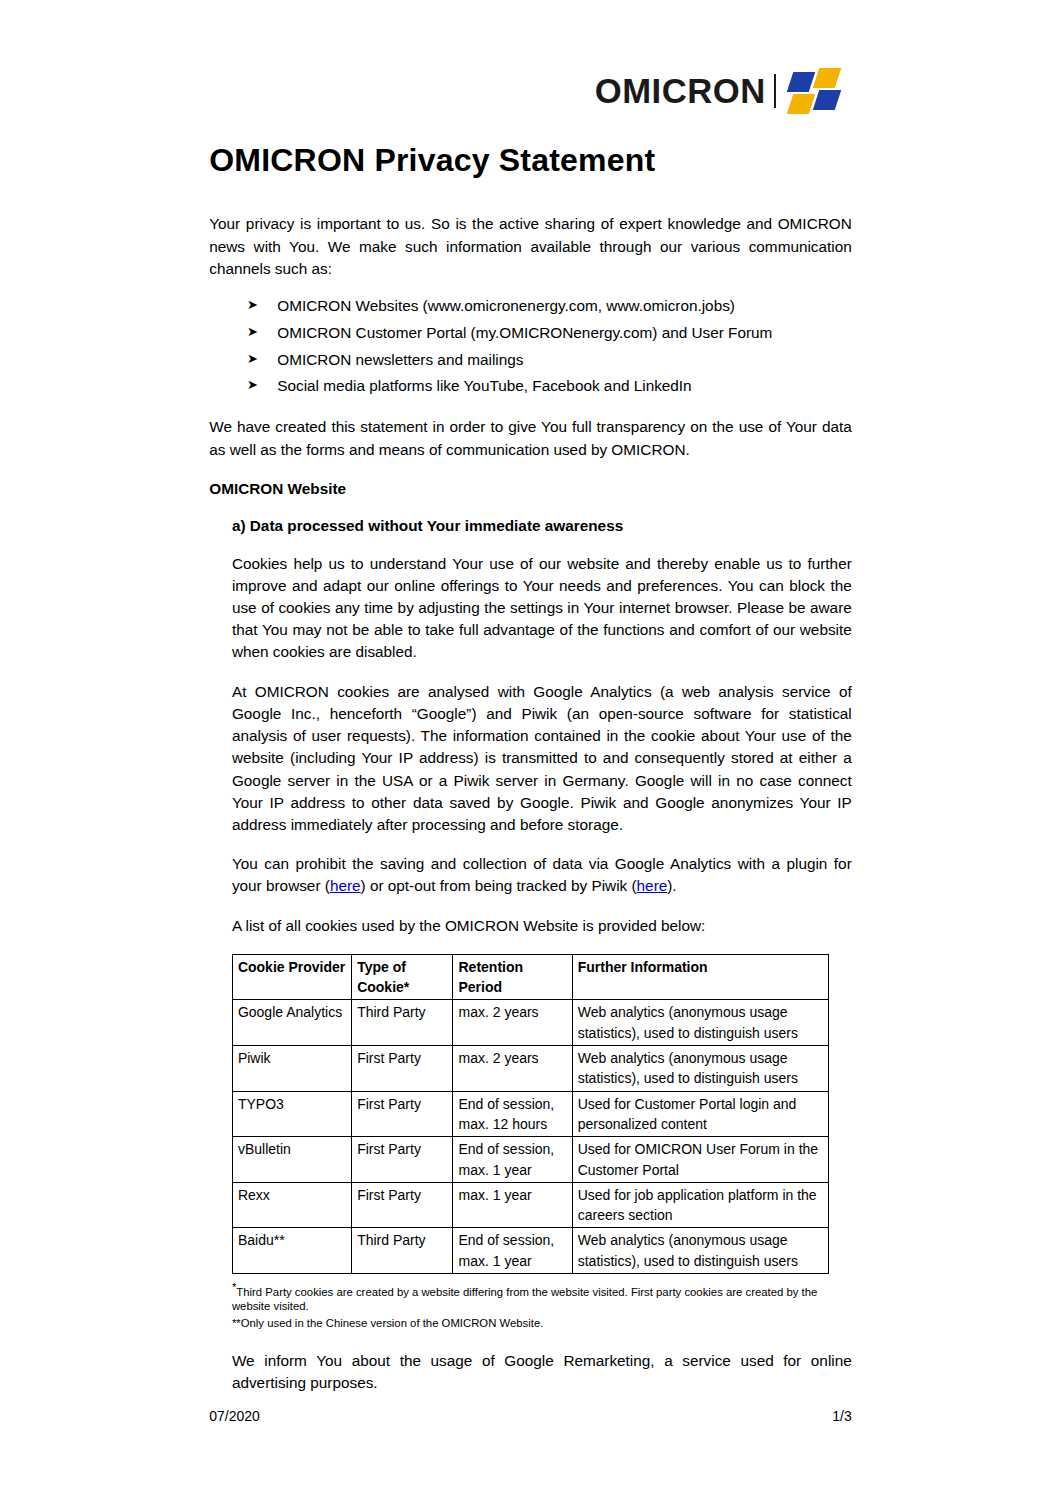OMICRON
OMICRON Privacy Statement
Your privacy is important to us. So is the active sharing of expert knowledge and OMICRON news with You. We make such information available through our various communication channels such as:
OMICRON Websites (www.omicronenergy.com, www.omicron.jobs)
OMICRON Customer Portal (my.OMICRONenergy.com) and User Forum
OMICRON newsletters and mailings
Social media platforms like YouTube, Facebook and LinkedIn
We have created this statement in order to give You full transparency on the use of Your data as well as the forms and means of communication used by OMICRON.
OMICRON Website
a) Data processed without Your immediate awareness
Cookies help us to understand Your use of our website and thereby enable us to further improve and adapt our online offerings to Your needs and preferences. You can block the use of cookies any time by adjusting the settings in Your internet browser. Please be aware that You may not be able to take full advantage of the functions and comfort of our website when cookies are disabled.
At OMICRON cookies are analysed with Google Analytics (a web analysis service of Google Inc., henceforth “Google”) and Piwik (an open-source software for statistical analysis of user requests). The information contained in the cookie about Your use of the website (including Your IP address) is transmitted to and consequently stored at either a Google server in the USA or a Piwik server in Germany. Google will in no case connect Your IP address to other data saved by Google. Piwik and Google anonymizes Your IP address immediately after processing and before storage.
You can prohibit the saving and collection of data via Google Analytics with a plugin for your browser (here) or opt-out from being tracked by Piwik (here).
A list of all cookies used by the OMICRON Website is provided below:
| Cookie Provider | Type of Cookie* | Retention Period | Further Information |
| --- | --- | --- | --- |
| Google Analytics | Third Party | max. 2 years | Web analytics (anonymous usage statistics), used to distinguish users |
| Piwik | First Party | max. 2 years | Web analytics (anonymous usage statistics), used to distinguish users |
| TYPO3 | First Party | End of session, max. 12 hours | Used for Customer Portal login and personalized content |
| vBulletin | First Party | End of session, max. 1 year | Used for OMICRON User Forum in the Customer Portal |
| Rexx | First Party | max. 1 year | Used for job application platform in the careers section |
| Baidu** | Third Party | End of session, max. 1 year | Web analytics (anonymous usage statistics), used to distinguish users |
*Third Party cookies are created by a website differing from the website visited. First party cookies are created by the website visited.
**Only used in the Chinese version of the OMICRON Website.
We inform You about the usage of Google Remarketing, a service used for online advertising purposes.
07/2020 1/3